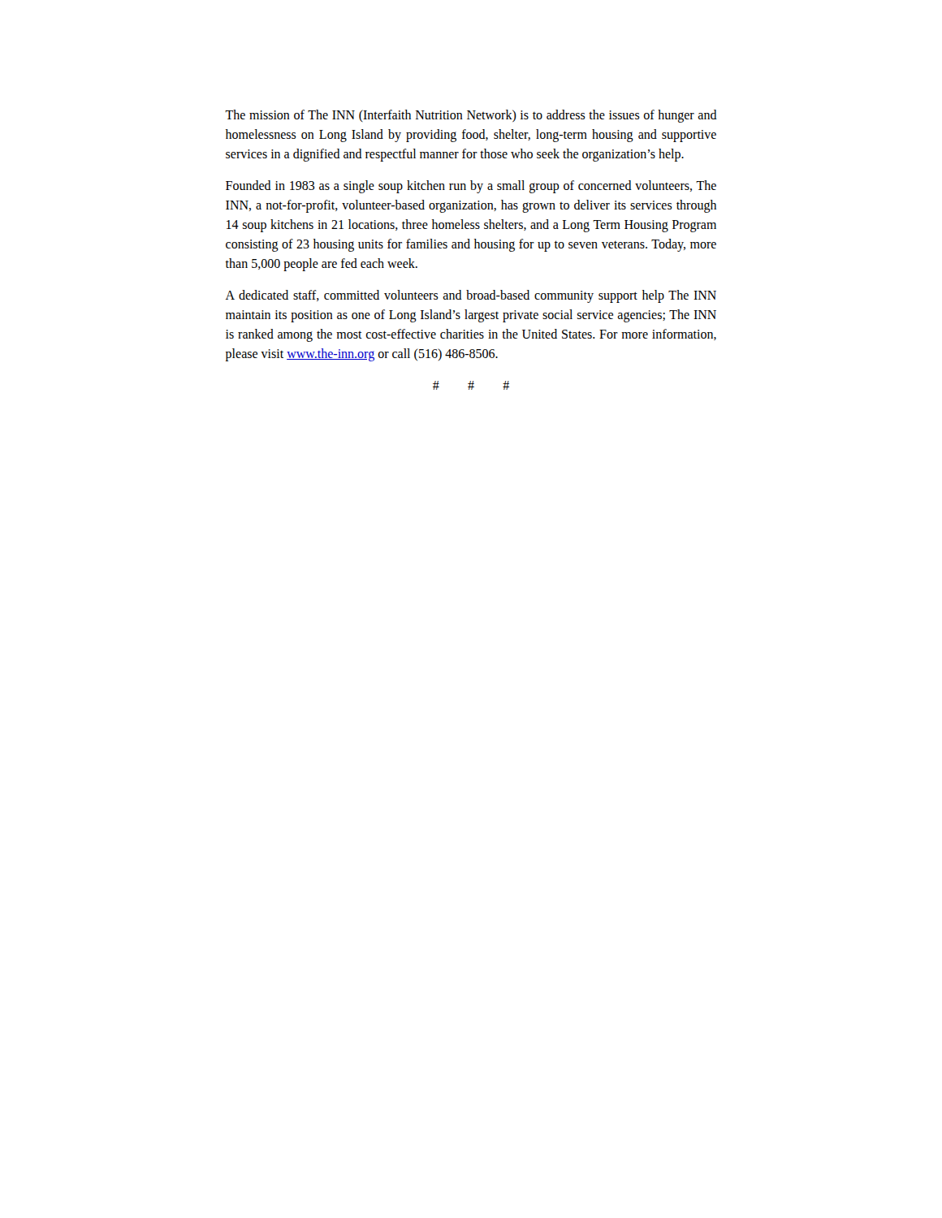The mission of The INN (Interfaith Nutrition Network) is to address the issues of hunger and homelessness on Long Island by providing food, shelter, long-term housing and supportive services in a dignified and respectful manner for those who seek the organization’s help.
Founded in 1983 as a single soup kitchen run by a small group of concerned volunteers, The INN, a not-for-profit, volunteer-based organization, has grown to deliver its services through 14 soup kitchens in 21 locations, three homeless shelters, and a Long Term Housing Program consisting of 23 housing units for families and housing for up to seven veterans. Today, more than 5,000 people are fed each week.
A dedicated staff, committed volunteers and broad-based community support help The INN maintain its position as one of Long Island’s largest private social service agencies; The INN is ranked among the most cost-effective charities in the United States. For more information, please visit www.the-inn.org or call (516) 486-8506.
###